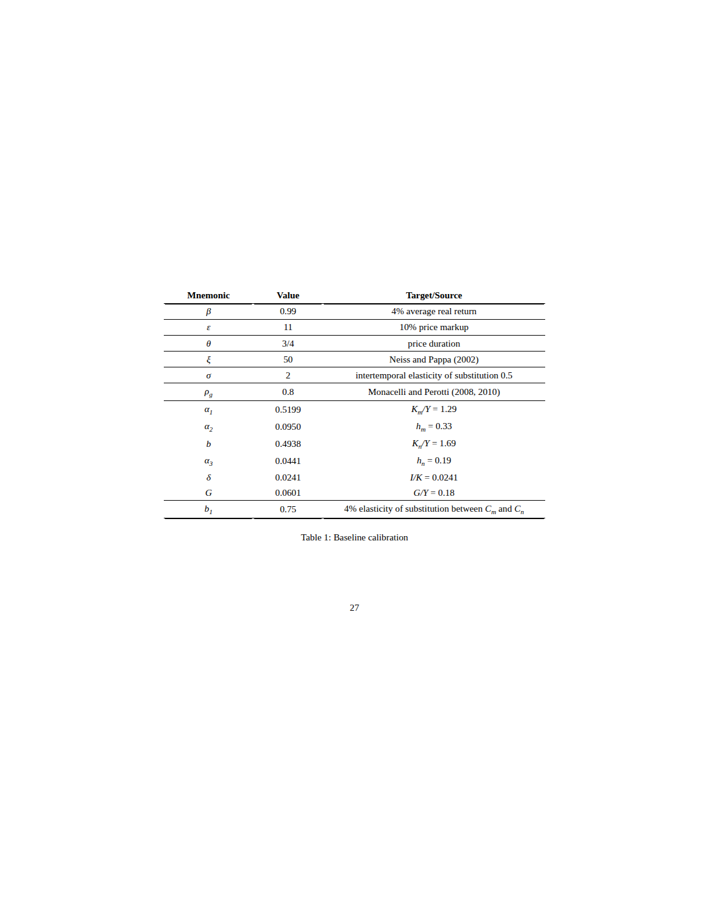| Mnemonic | Value | Target/Source |
| --- | --- | --- |
| β | 0.99 | 4% average real return |
| ε | 11 | 10% price markup |
| θ | 3/4 | price duration |
| ξ | 50 | Neiss and Pappa (2002) |
| σ | 2 | intertemporal elasticity of substitution 0.5 |
| ρ g | 0.8 | Monacelli and Perotti (2008, 2010) |
| α 1 | 0.5199 | K m /Y = 1.29 |
| α 2 | 0.0950 | h m = 0.33 |
| b | 0.4938 | K n /Y = 1.69 |
| α 3 | 0.0441 | h n = 0.19 |
| δ | 0.0241 | I/K = 0.0241 |
| G | 0.0601 | G/Y = 0.18 |
| b 1 | 0.75 | 4% elasticity of substitution between C m and C n |
Table 1: Baseline calibration
27